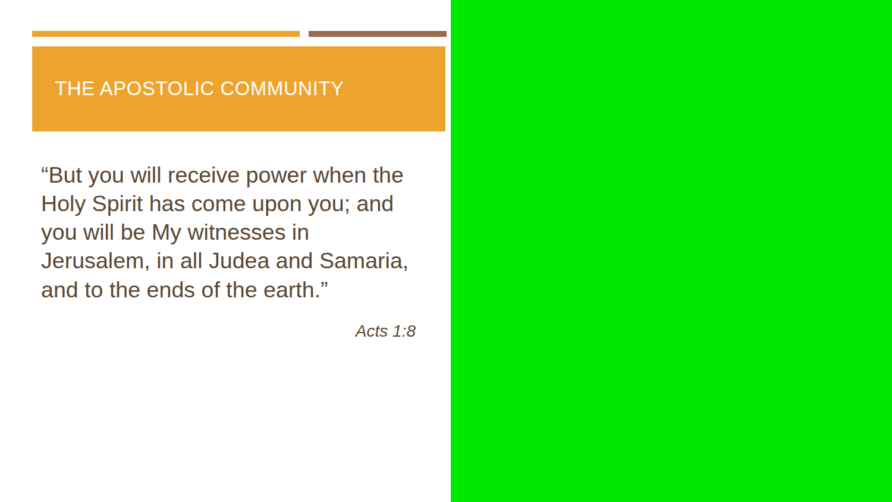The Apostolic Community
“But you will receive power when the Holy Spirit has come upon you; and you will be My witnesses in Jerusalem, in all Judea and Samaria, and to the ends of the earth.”
Acts 1:8